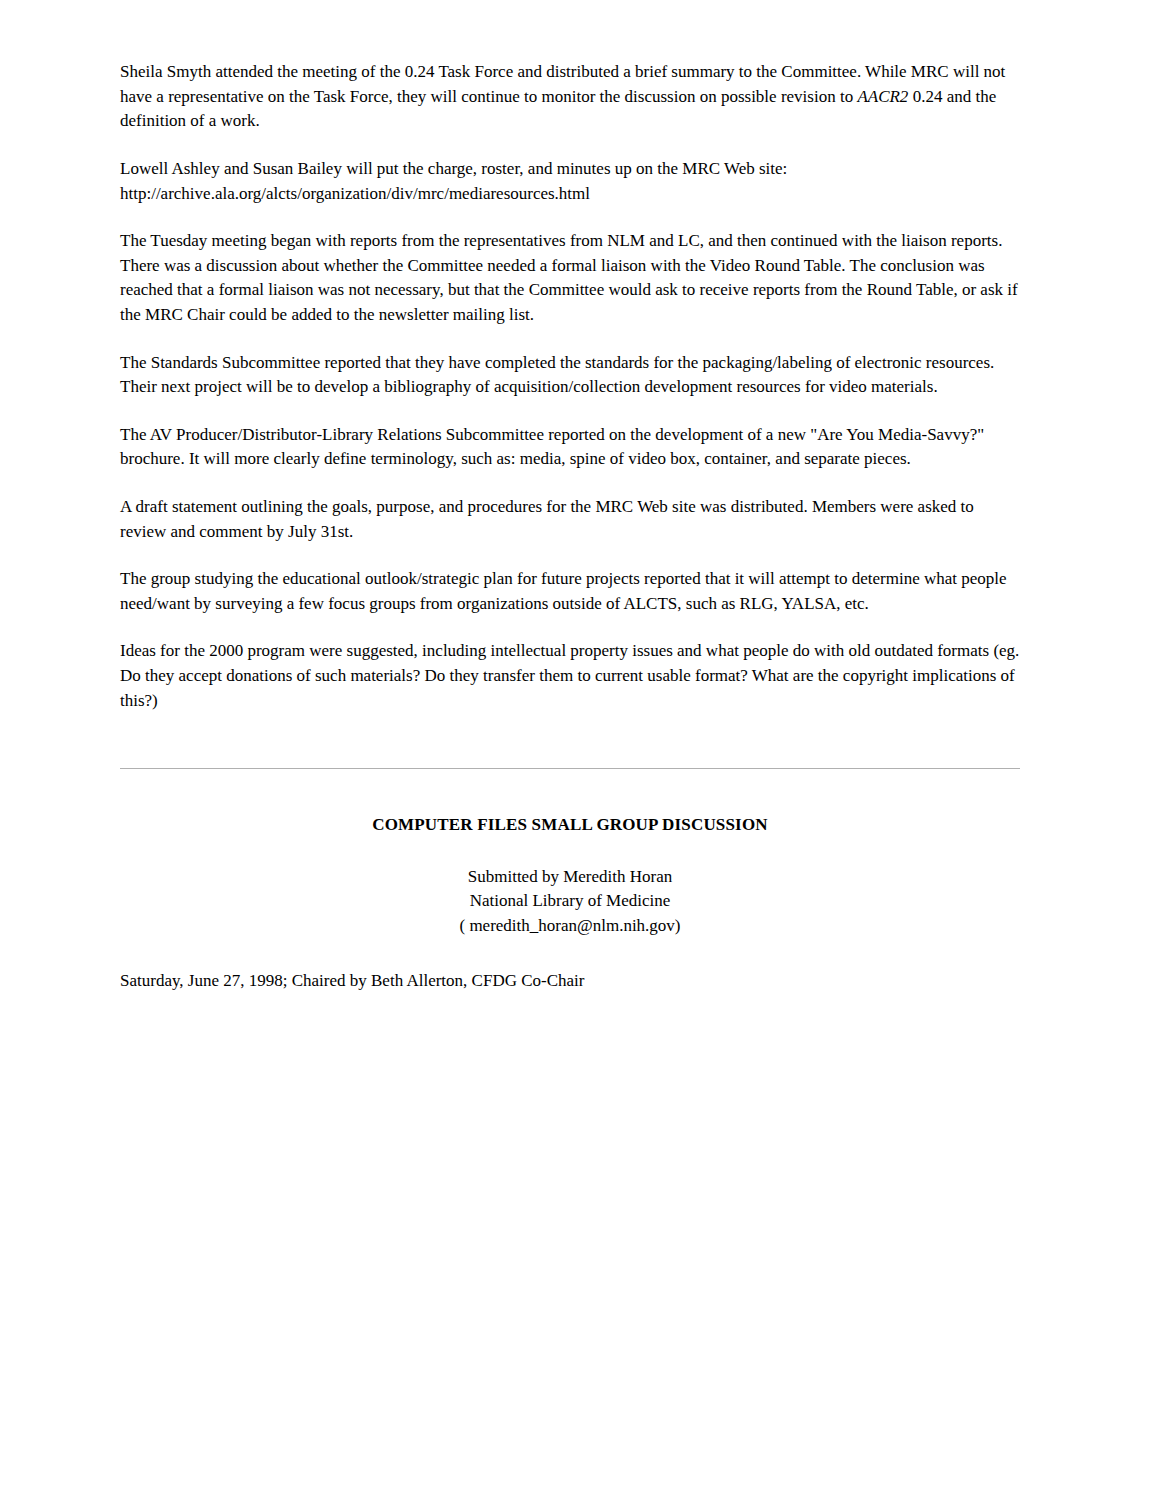Sheila Smyth attended the meeting of the 0.24 Task Force and distributed a brief summary to the Committee. While MRC will not have a representative on the Task Force, they will continue to monitor the discussion on possible revision to AACR2 0.24 and the definition of a work.
Lowell Ashley and Susan Bailey will put the charge, roster, and minutes up on the MRC Web site: http://archive.ala.org/alcts/organization/div/mrc/mediaresources.html
The Tuesday meeting began with reports from the representatives from NLM and LC, and then continued with the liaison reports. There was a discussion about whether the Committee needed a formal liaison with the Video Round Table. The conclusion was reached that a formal liaison was not necessary, but that the Committee would ask to receive reports from the Round Table, or ask if the MRC Chair could be added to the newsletter mailing list.
The Standards Subcommittee reported that they have completed the standards for the packaging/labeling of electronic resources. Their next project will be to develop a bibliography of acquisition/collection development resources for video materials.
The AV Producer/Distributor-Library Relations Subcommittee reported on the development of a new "Are You Media-Savvy?" brochure. It will more clearly define terminology, such as: media, spine of video box, container, and separate pieces.
A draft statement outlining the goals, purpose, and procedures for the MRC Web site was distributed. Members were asked to review and comment by July 31st.
The group studying the educational outlook/strategic plan for future projects reported that it will attempt to determine what people need/want by surveying a few focus groups from organizations outside of ALCTS, such as RLG, YALSA, etc.
Ideas for the 2000 program were suggested, including intellectual property issues and what people do with old outdated formats (eg. Do they accept donations of such materials? Do they transfer them to current usable format? What are the copyright implications of this?)
COMPUTER FILES SMALL GROUP DISCUSSION
Submitted by Meredith Horan National Library of Medicine ( meredith_horan@nlm.nih.gov)
Saturday, June 27, 1998; Chaired by Beth Allerton, CFDG Co-Chair